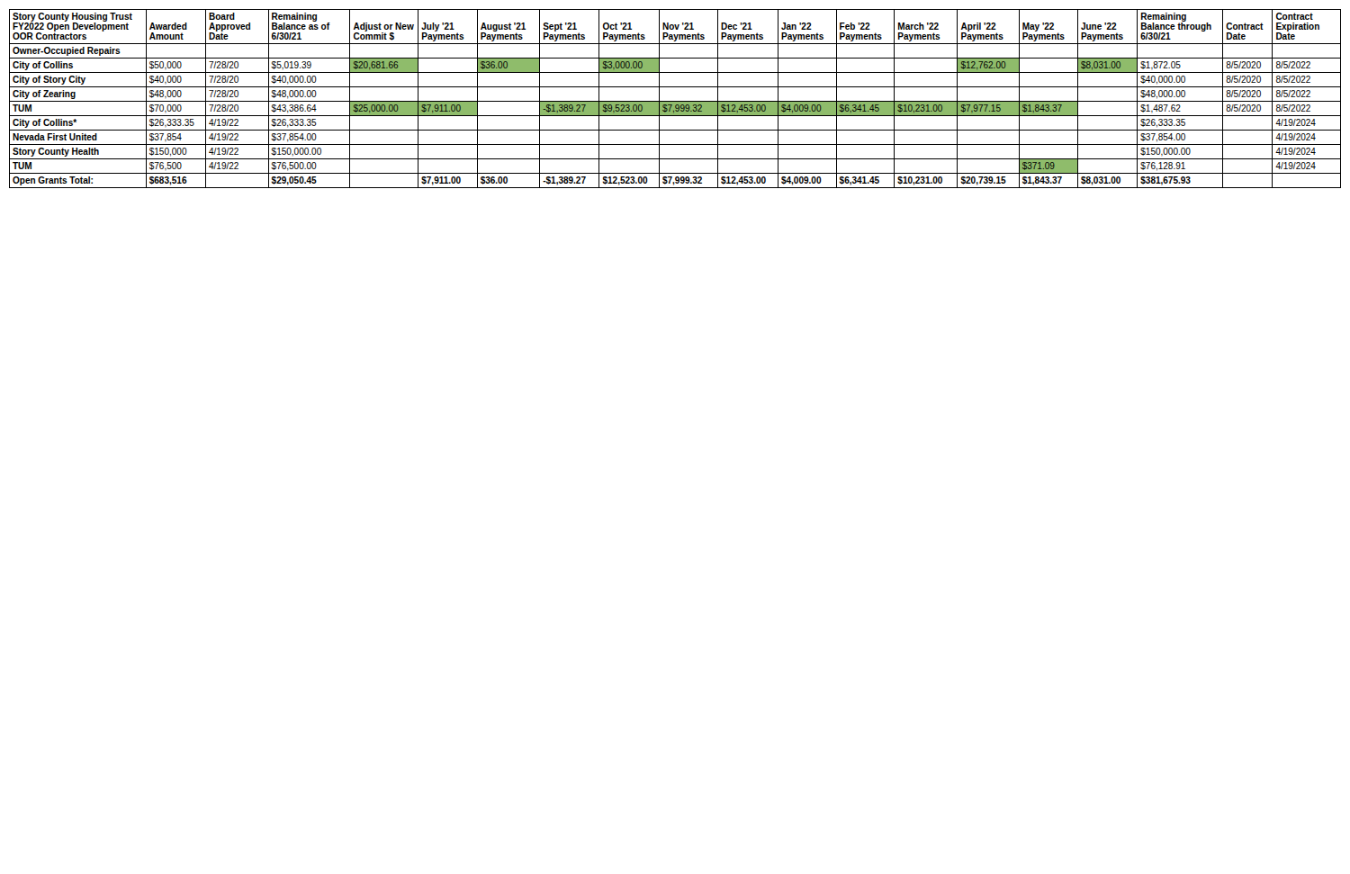| Story County Housing Trust FY2022 Open Development OOR Contractors | Awarded Amount | Board Approved Date | Remaining Balance as of 6/30/21 | Adjust or New Commit $ | July '21 Payments | August '21 Payments | Sept '21 Payments | Oct '21 Payments | Nov '21 Payments | Dec '21 Payments | Jan '22 Payments | Feb '22 Payments | March '22 Payments | April '22 Payments | May '22 Payments | June '22 Payments | Remaining Balance through 6/30/21 | Contract Date | Contract Expiration Date |
| --- | --- | --- | --- | --- | --- | --- | --- | --- | --- | --- | --- | --- | --- | --- | --- | --- | --- | --- | --- |
| Owner-Occupied Repairs | | | | | | | | | | | | | | | | | | | |
| City of Collins | $50,000 | 7/28/20 | $5,019.39 | $20,681.66 | | $36.00 | | $3,000.00 | | | | | | $12,762.00 | | $8,031.00 | $1,872.05 | 8/5/2020 | 8/5/2022 |
| City of Story City | $40,000 | 7/28/20 | $40,000.00 | | | | | | | | | | | | | | $40,000.00 | 8/5/2020 | 8/5/2022 |
| City of Zearing | $48,000 | 7/28/20 | $48,000.00 | | | | | | | | | | | | | | $48,000.00 | 8/5/2020 | 8/5/2022 |
| TUM | $70,000 | 7/28/20 | $43,386.64 | $25,000.00 | $7,911.00 | | -$1,389.27 | $9,523.00 | $7,999.32 | $12,453.00 | $4,009.00 | $6,341.45 | $10,231.00 | $7,977.15 | $1,843.37 | | $1,487.62 | 8/5/2020 | 8/5/2022 |
| City of Collins* | $26,333.35 | 4/19/22 | $26,333.35 | | | | | | | | | | | | | | $26,333.35 | | 4/19/2024 |
| Nevada First United | $37,854 | 4/19/22 | $37,854.00 | | | | | | | | | | | | | | $37,854.00 | | 4/19/2024 |
| Story County Health | $150,000 | 4/19/22 | $150,000.00 | | | | | | | | | | | | | | $150,000.00 | | 4/19/2024 |
| TUM | $76,500 | 4/19/22 | $76,500.00 | | | | | | | | | | | | $371.09 | | $76,128.91 | | 4/19/2024 |
| Open Grants Total: | $683,516 | | $29,050.45 | | $7,911.00 | $36.00 | -$1,389.27 | $12,523.00 | $7,999.32 | $12,453.00 | $4,009.00 | $6,341.45 | $10,231.00 | $20,739.15 | $1,843.37 | $8,031.00 | $381,675.93 | | |